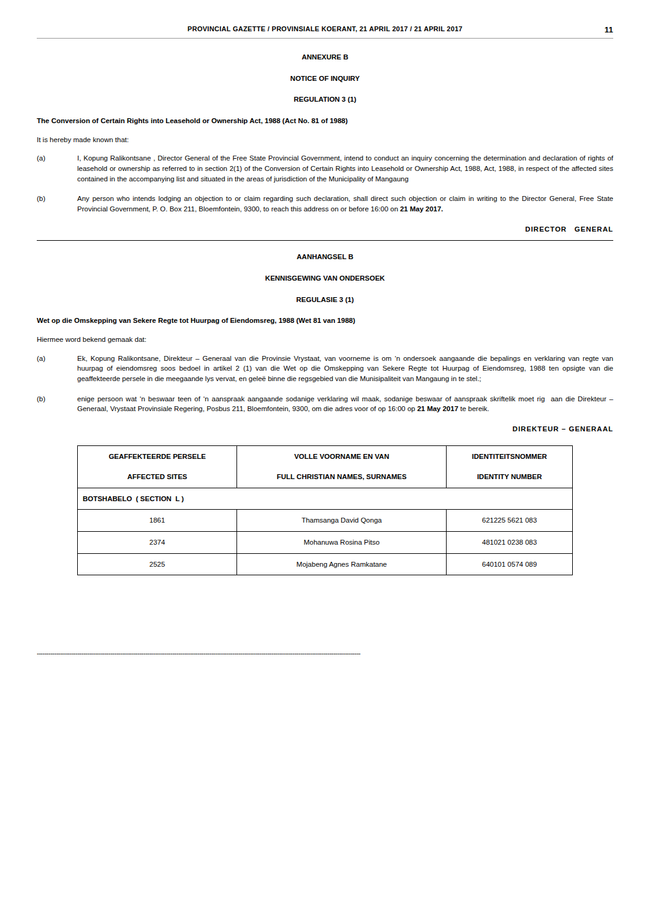PROVINCIAL GAZETTE / PROVINSIALE KOERANT, 21 APRIL 2017 / 21 APRIL 2017 11
ANNEXURE B
NOTICE OF INQUIRY
REGULATION 3 (1)
The Conversion of Certain Rights into Leasehold or Ownership Act, 1988 (Act No. 81 of 1988)
It is hereby made known that:
(a)
I, Kopung Ralikontsane , Director General of the Free State Provincial Government, intend to conduct an inquiry concerning the determination and declaration of rights of leasehold or ownership as referred to in section 2(1) of the Conversion of Certain Rights into Leasehold or Ownership Act, 1988, Act, 1988, in respect of the affected sites contained in the accompanying list and situated in the areas of jurisdiction of the Municipality of Mangaung
(b)
Any person who intends lodging an objection to or claim regarding such declaration, shall direct such objection or claim in writing to the Director General, Free State Provincial Government, P. O. Box 211, Bloemfontein, 9300, to reach this address on or before 16:00 on 21 May 2017.
DIRECTOR GENERAL
AANHANGSEL B
KENNISGEWING VAN ONDERSOEK
REGULASIE 3 (1)
Wet op die Omskepping van Sekere Regte tot Huurpag of Eiendomsreg, 1988 (Wet 81 van 1988)
Hiermee word bekend gemaak dat:
(a)
Ek, Kopung Ralikontsane, Direkteur – Generaal van die Provinsie Vrystaat, van voorneme is om ‘n ondersoek aangaande die bepalings en verklaring van regte van huurpag of eiendomsreg soos bedoel in artikel 2 (1) van die Wet op die Omskepping van Sekere Regte tot Huurpag of Eiendomsreg, 1988 ten opsigte van die geaffekteerde persele in die meegaande lys vervat, en geleë binne die regsgebied van die Munisipaliteit van Mangaung in te stel.;
(b)
enige persoon wat ‘n beswaar teen of ‘n aanspraak aangaande sodanige verklaring wil maak, sodanige beswaar of aanspraak skriftelik moet rig aan die Direkteur – Generaal, Vrystaat Provinsiale Regering, Posbus 211, Bloemfontein, 9300, om die adres voor of op 16:00 op 21 May 2017 te bereik.
DIREKTEUR – GENERAAL
| GEAFFEKTEERDE PERSELE AFFECTED SITES | VOLLE VOORNAME EN VAN FULL CHRISTIAN NAMES, SURNAMES | IDENTITEITSNOMMER IDENTITY NUMBER |
| --- | --- | --- |
| BOTSHABELO ( SECTION L ) |
| 1861 | Thamsanga David Qonga | 621225 5621 083 |
| 2374 | Mohanuwa Rosina Pitso | 481021 0238 083 |
| 2525 | Mojabeng Agnes Ramkatane | 640101 0574 089 |
-----------------------------------------------------------------------------------------------------------------------------------------------------------------------